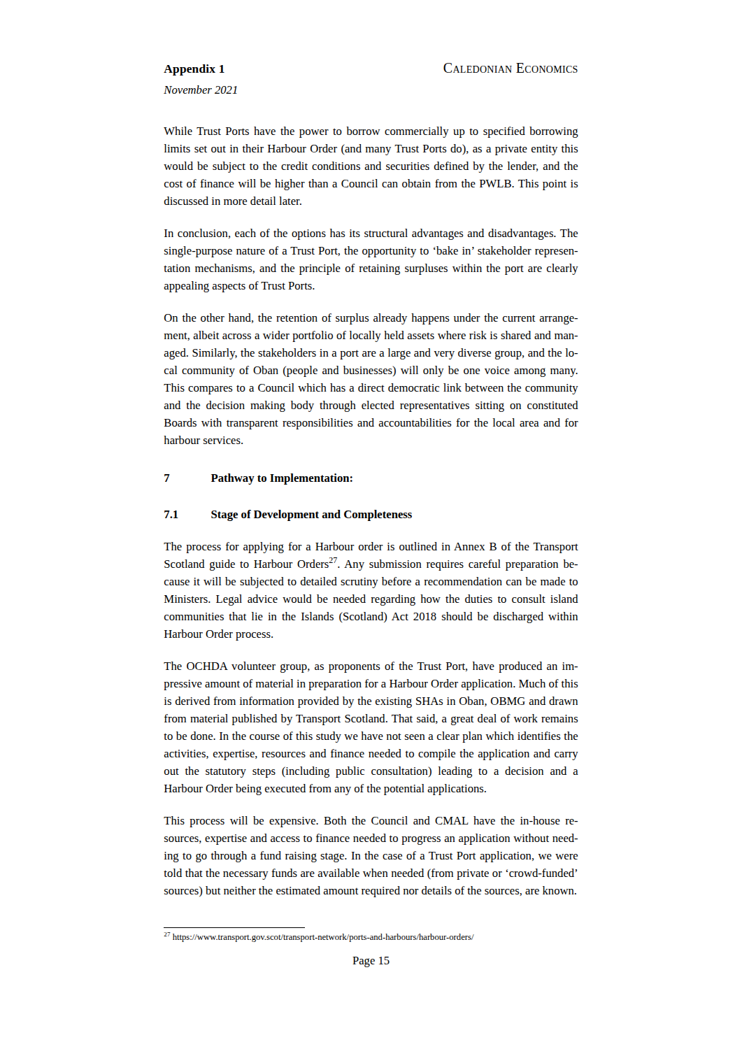Appendix 1
Caledonian Economics
November 2021
While Trust Ports have the power to borrow commercially up to specified borrowing limits set out in their Harbour Order (and many Trust Ports do), as a private entity this would be subject to the credit conditions and securities defined by the lender, and the cost of finance will be higher than a Council can obtain from the PWLB. This point is discussed in more detail later.
In conclusion, each of the options has its structural advantages and disadvantages. The single-purpose nature of a Trust Port, the opportunity to ‘bake in’ stakeholder representation mechanisms, and the principle of retaining surpluses within the port are clearly appealing aspects of Trust Ports.
On the other hand, the retention of surplus already happens under the current arrangement, albeit across a wider portfolio of locally held assets where risk is shared and managed. Similarly, the stakeholders in a port are a large and very diverse group, and the local community of Oban (people and businesses) will only be one voice among many. This compares to a Council which has a direct democratic link between the community and the decision making body through elected representatives sitting on constituted Boards with transparent responsibilities and accountabilities for the local area and for harbour services.
7 Pathway to Implementation:
7.1 Stage of Development and Completeness
The process for applying for a Harbour order is outlined in Annex B of the Transport Scotland guide to Harbour Orders27. Any submission requires careful preparation because it will be subjected to detailed scrutiny before a recommendation can be made to Ministers. Legal advice would be needed regarding how the duties to consult island communities that lie in the Islands (Scotland) Act 2018 should be discharged within Harbour Order process.
The OCHDA volunteer group, as proponents of the Trust Port, have produced an impressive amount of material in preparation for a Harbour Order application. Much of this is derived from information provided by the existing SHAs in Oban, OBMG and drawn from material published by Transport Scotland. That said, a great deal of work remains to be done. In the course of this study we have not seen a clear plan which identifies the activities, expertise, resources and finance needed to compile the application and carry out the statutory steps (including public consultation) leading to a decision and a Harbour Order being executed from any of the potential applications.
This process will be expensive. Both the Council and CMAL have the in-house resources, expertise and access to finance needed to progress an application without needing to go through a fund raising stage. In the case of a Trust Port application, we were told that the necessary funds are available when needed (from private or ‘crowd-funded’ sources) but neither the estimated amount required nor details of the sources, are known.
27 https://www.transport.gov.scot/transport-network/ports-and-harbours/harbour-orders/
Page 15